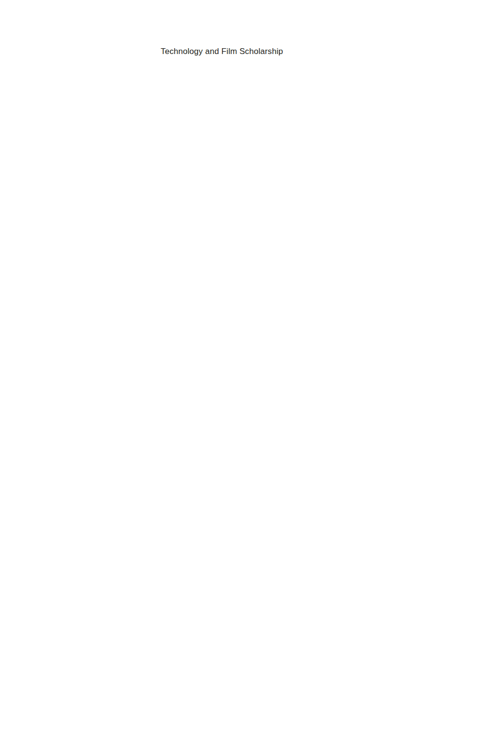Technology and Film Scholarship